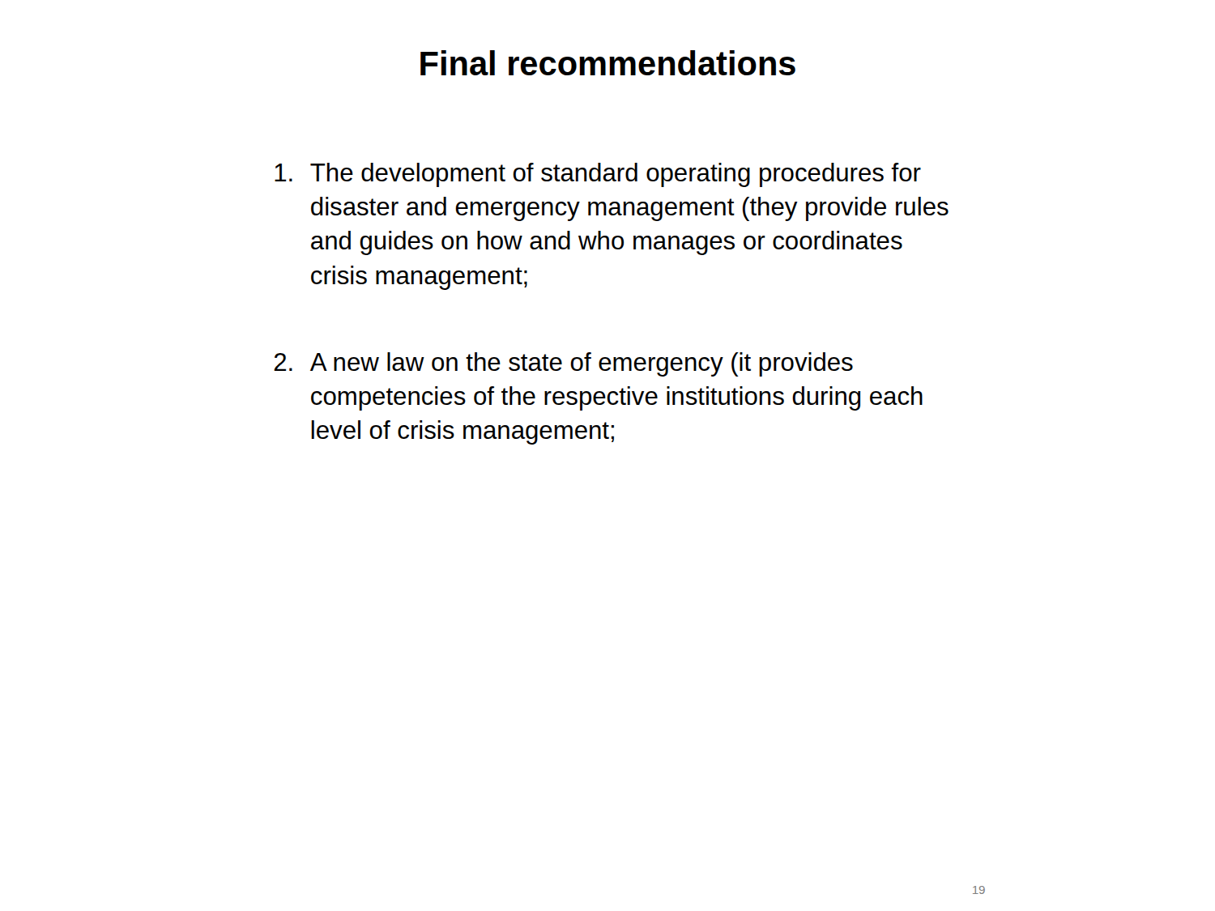Final recommendations
The development of standard operating procedures for disaster and emergency management (they provide rules and guides on how and who manages or coordinates crisis management;
A new law on the state of emergency (it provides competencies of the respective institutions during each level of crisis management;
19